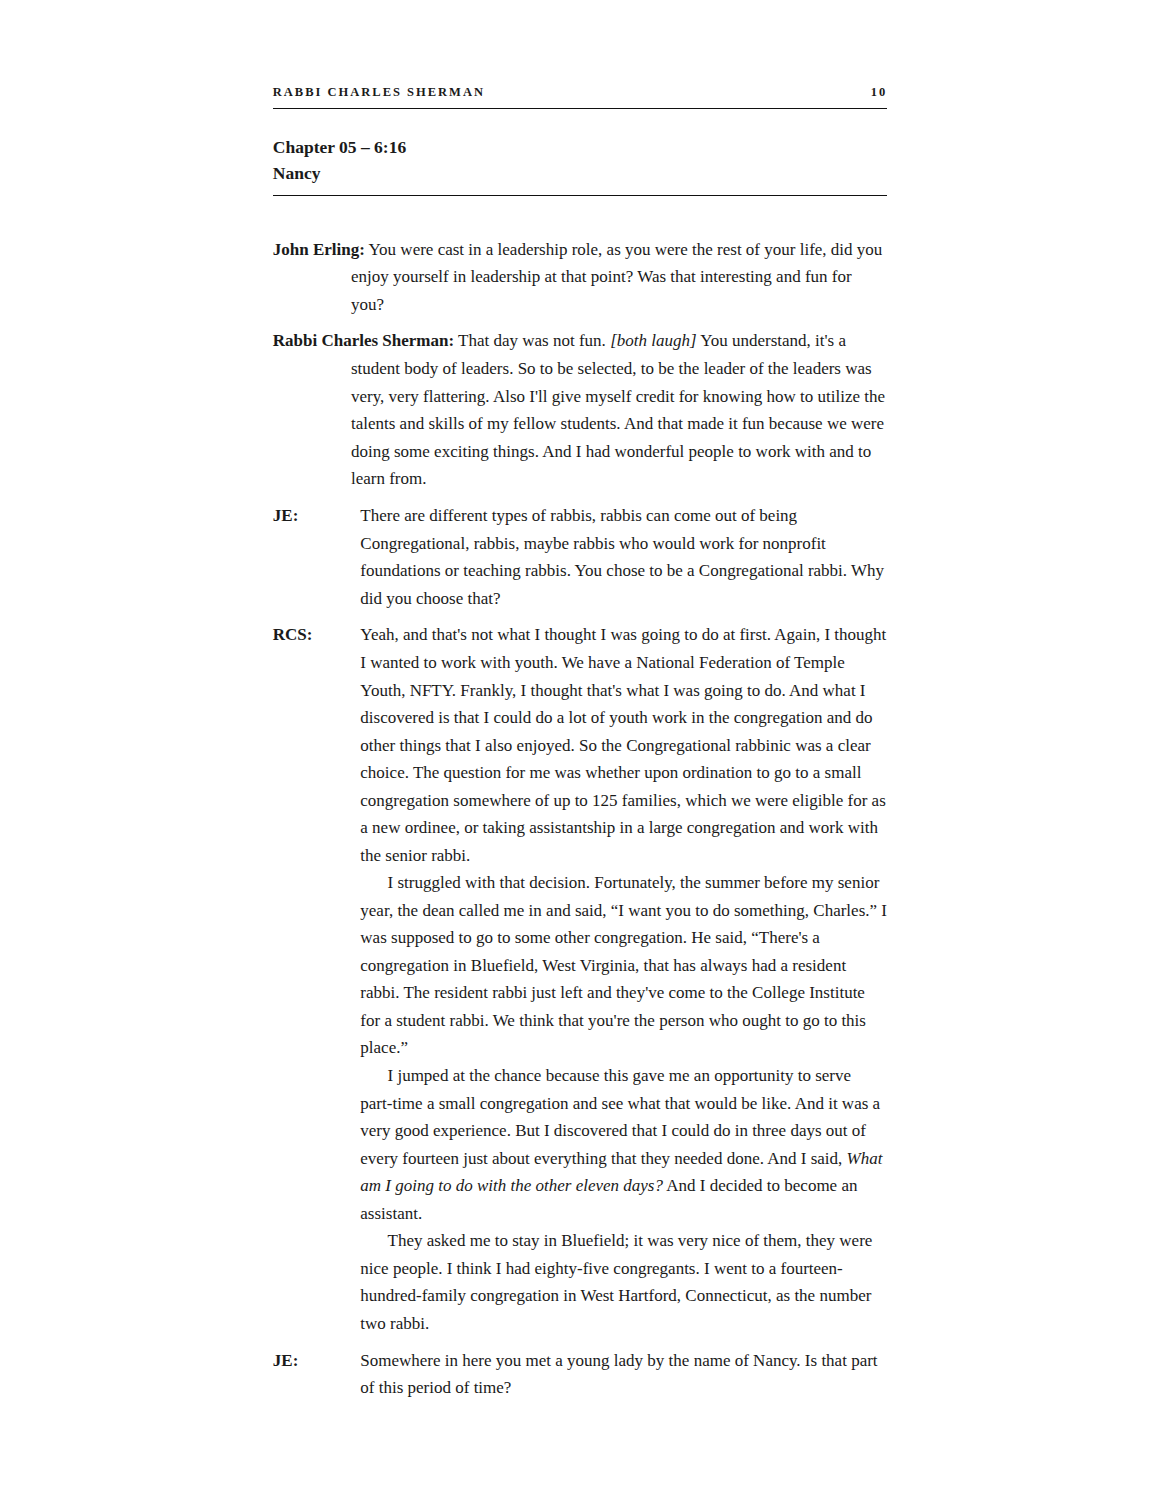Rabbi Charles Sherman 10
Chapter 05 – 6:16 Nancy
John Erling: You were cast in a leadership role, as you were the rest of your life, did you enjoy yourself in leadership at that point? Was that interesting and fun for you?
Rabbi Charles Sherman: That day was not fun. [both laugh] You understand, it's a student body of leaders. So to be selected, to be the leader of the leaders was very, very flattering. Also I'll give myself credit for knowing how to utilize the talents and skills of my fellow students. And that made it fun because we were doing some exciting things. And I had wonderful people to work with and to learn from.
JE:
There are different types of rabbis, rabbis can come out of being Congregational, rabbis, maybe rabbis who would work for nonprofit foundations or teaching rabbis. You chose to be a Congregational rabbi. Why did you choose that?
RCS:
Yeah, and that's not what I thought I was going to do at first. Again, I thought I wanted to work with youth. We have a National Federation of Temple Youth, NFTY. Frankly, I thought that's what I was going to do. And what I discovered is that I could do a lot of youth work in the congregation and do other things that I also enjoyed. So the Congregational rabbinic was a clear choice. The question for me was whether upon ordination to go to a small congregation somewhere of up to 125 families, which we were eligible for as a new ordinee, or taking assistantship in a large congregation and work with the senior rabbi.
I struggled with that decision. Fortunately, the summer before my senior year, the dean called me in and said, “I want you to do something, Charles.” I was supposed to go to some other congregation. He said, “There's a congregation in Bluefield, West Virginia, that has always had a resident rabbi. The resident rabbi just left and they've come to the College Institute for a student rabbi. We think that you're the person who ought to go to this place.”
I jumped at the chance because this gave me an opportunity to serve part-time a small congregation and see what that would be like. And it was a very good experience. But I discovered that I could do in three days out of every fourteen just about everything that they needed done. And I said, What am I going to do with the other eleven days? And I decided to become an assistant.
They asked me to stay in Bluefield; it was very nice of them, they were nice people. I think I had eighty-five congregants. I went to a fourteen-hundred-family congregation in West Hartford, Connecticut, as the number two rabbi.
JE:
Somewhere in here you met a young lady by the name of Nancy. Is that part of this period of time?